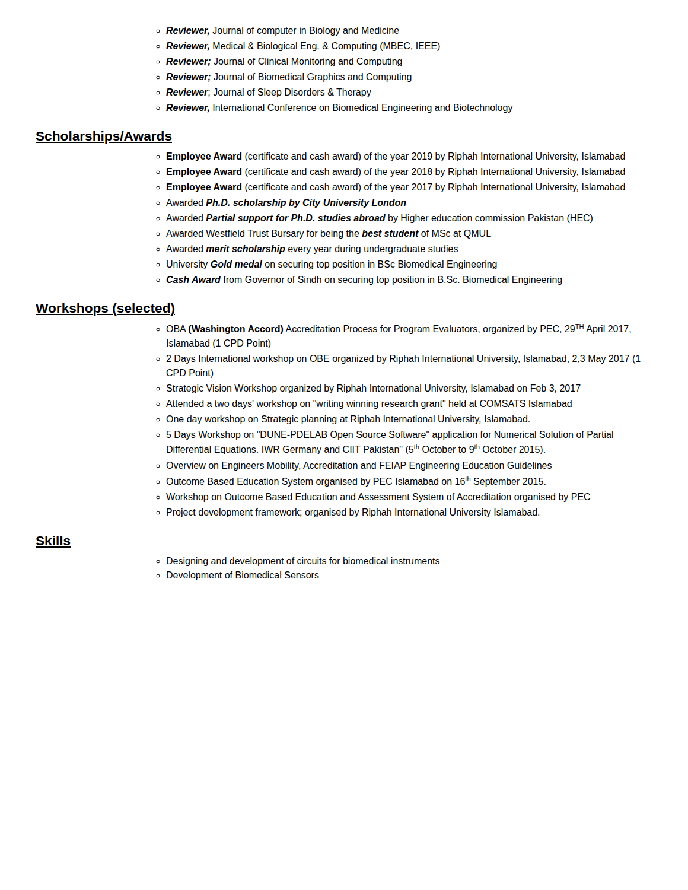Reviewer, Journal of computer in Biology and Medicine
Reviewer, Medical & Biological Eng. & Computing (MBEC, IEEE)
Reviewer; Journal of Clinical Monitoring and Computing
Reviewer; Journal of Biomedical Graphics and Computing
Reviewer; Journal of Sleep Disorders & Therapy
Reviewer, International Conference on Biomedical Engineering and Biotechnology
Scholarships/Awards
Employee Award (certificate and cash award) of the year 2019 by Riphah International University, Islamabad
Employee Award (certificate and cash award) of the year 2018 by Riphah International University, Islamabad
Employee Award (certificate and cash award) of the year 2017 by Riphah International University, Islamabad
Awarded Ph.D. scholarship by City University London
Awarded Partial support for Ph.D. studies abroad by Higher education commission Pakistan (HEC)
Awarded Westfield Trust Bursary for being the best student of MSc at QMUL
Awarded merit scholarship every year during undergraduate studies
University Gold medal on securing top position in BSc Biomedical Engineering
Cash Award from Governor of Sindh on securing top position in B.Sc. Biomedical Engineering
Workshops (selected)
OBA (Washington Accord) Accreditation Process for Program Evaluators, organized by PEC, 29TH April 2017, Islamabad (1 CPD Point)
2 Days International workshop on OBE organized by Riphah International University, Islamabad, 2,3 May 2017 (1 CPD Point)
Strategic Vision Workshop organized by Riphah International University, Islamabad on Feb 3, 2017
Attended a two days' workshop on "writing winning research grant" held at COMSATS Islamabad
One day workshop on Strategic planning at Riphah International University, Islamabad.
5 Days Workshop on "DUNE-PDELAB Open Source Software" application for Numerical Solution of Partial Differential Equations. IWR Germany and CIIT Pakistan" (5th October to 9th October 2015).
Overview on Engineers Mobility, Accreditation and FEIAP Engineering Education Guidelines
Outcome Based Education System organised by PEC Islamabad on 16th September 2015.
Workshop on Outcome Based Education and Assessment System of Accreditation organised by PEC
Project development framework; organised by Riphah International University Islamabad.
Skills
Designing and development of circuits for biomedical instruments
Development of Biomedical Sensors